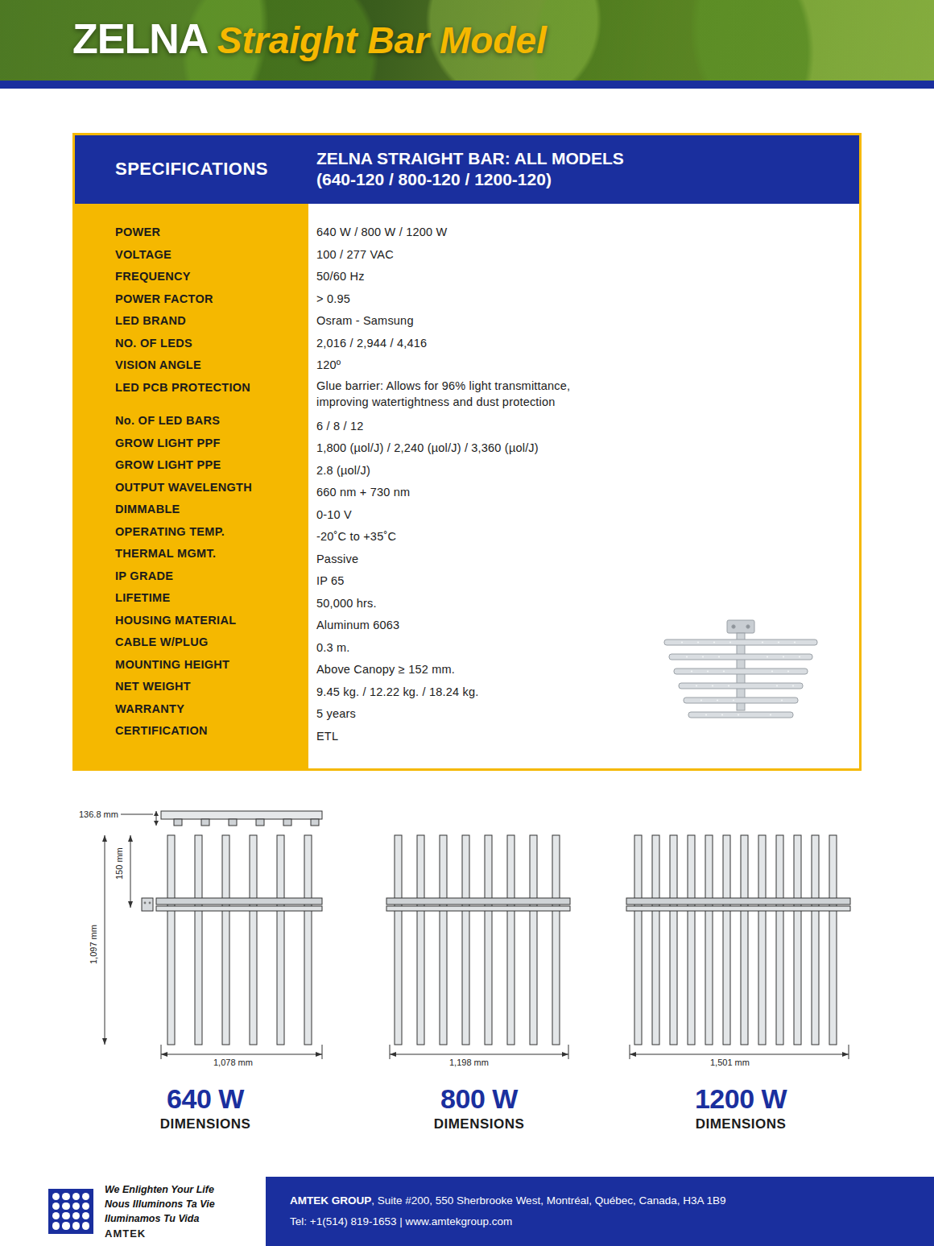ZELNA Straight Bar Model
SPECIFICATIONS
ZELNA STRAIGHT BAR: ALL MODELS
(640-120 / 800-120 / 1200-120)
POWER
VOLTAGE
FREQUENCY
POWER FACTOR
LED BRAND
NO. OF LEDS
VISION ANGLE
LED PCB PROTECTION
No. OF LED BARS
GROW LIGHT PPF
GROW LIGHT PPE
OUTPUT WAVELENGTH
DIMMABLE
OPERATING TEMP.
THERMAL MGMT.
IP GRADE
LIFETIME
HOUSING MATERIAL
CABLE W/PLUG
MOUNTING HEIGHT
NET WEIGHT
WARRANTY
CERTIFICATION
640 W / 800 W / 1200 W
100 / 277 VAC
50/60 Hz
> 0.95
Osram - Samsung
2,016 / 2,944 / 4,416
120º
Glue barrier: Allows for 96% light transmittance,
improving watertightness and dust protection
6 / 8 / 12
1,800 (µol/J) / 2,240 (µol/J) / 3,360 (µol/J)
2.8 (µol/J)
660 nm + 730 nm
0-10 V
-20˚C to +35˚C
Passive
IP 65
50,000 hrs.
Aluminum 6063
0.3 m.
Above Canopy ≥ 152 mm.
9.45 kg. / 12.22 kg. / 18.24 kg.
5 years
ETL
136.8 mm 1,097 mm 150 mm 1,078 mm
640 WDIMENSIONS
1,198 mm
800 WDIMENSIONS
1,501 mm
1200 WDIMENSIONS
We Enlighten Your Life
Nous Illuminons Ta Vie
Iluminamos Tu Vida
AMTEK
AMTEK GROUP, Suite #200, 550 Sherbrooke West, Montréal, Québec, Canada, H3A 1B9
Tel: +1(514) 819-1653 | www.amtekgroup.com